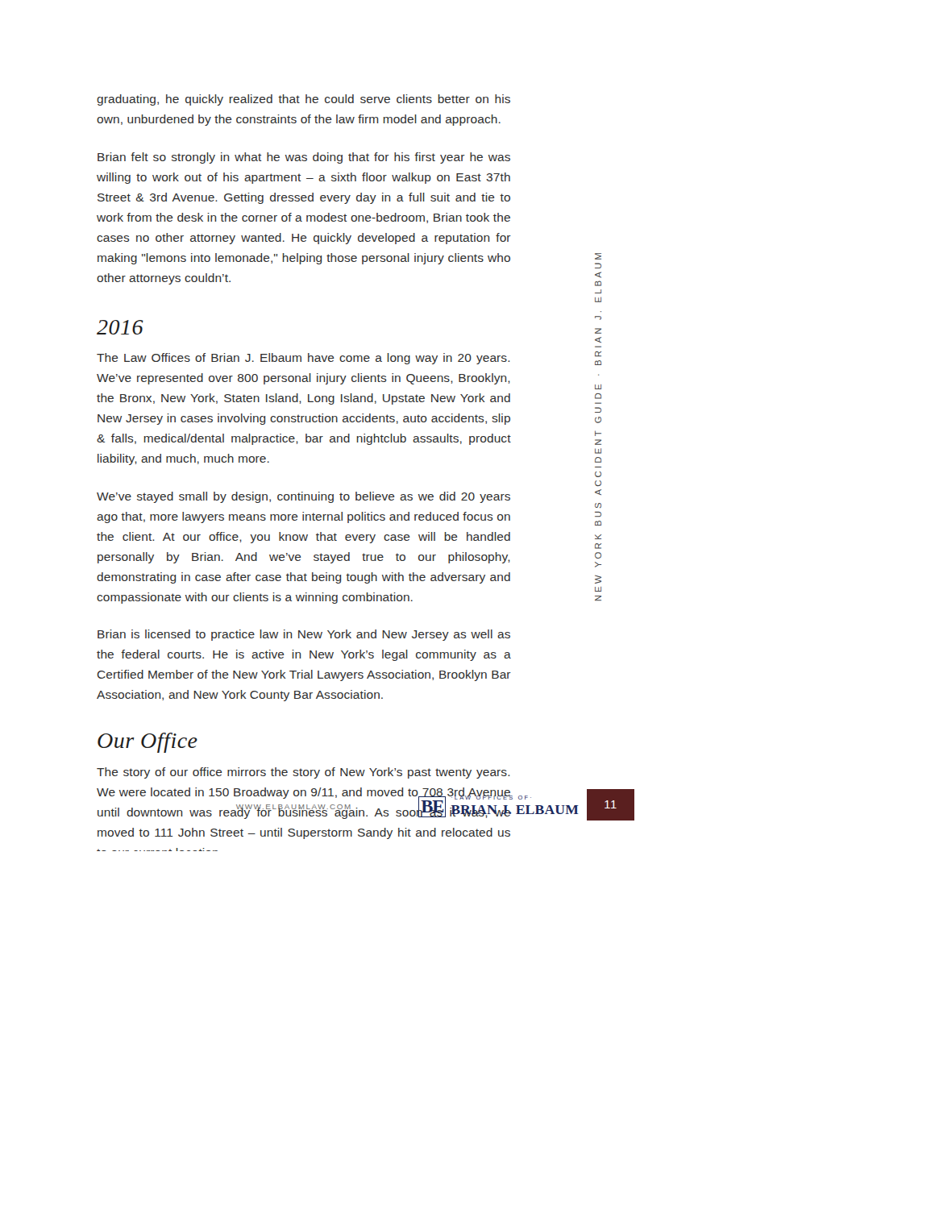graduating, he quickly realized that he could serve clients better on his own, unburdened by the constraints of the law firm model and approach.
Brian felt so strongly in what he was doing that for his first year he was willing to work out of his apartment – a sixth floor walkup on East 37th Street & 3rd Avenue. Getting dressed every day in a full suit and tie to work from the desk in the corner of a modest one-bedroom, Brian took the cases no other attorney wanted. He quickly developed a reputation for making "lemons into lemonade," helping those personal injury clients who other attorneys couldn’t.
2016
The Law Offices of Brian J. Elbaum have come a long way in 20 years. We’ve represented over 800 personal injury clients in Queens, Brooklyn, the Bronx, New York, Staten Island, Long Island, Upstate New York and New Jersey in cases involving construction accidents, auto accidents, slip & falls, medical/dental malpractice, bar and nightclub assaults, product liability, and much, much more.
We’ve stayed small by design, continuing to believe as we did 20 years ago that, more lawyers means more internal politics and reduced focus on the client. At our office, you know that every case will be handled personally by Brian. And we’ve stayed true to our philosophy, demonstrating in case after case that being tough with the adversary and compassionate with our clients is a winning combination.
Brian is licensed to practice law in New York and New Jersey as well as the federal courts. He is active in New York’s legal community as a Certified Member of the New York Trial Lawyers Association, Brooklyn Bar Association, and New York County Bar Association.
Our Office
The story of our office mirrors the story of New York’s past twenty years. We were located in 150 Broadway on 9/11, and moved to 708 3rd Avenue until downtown was ready for business again. As soon as it was, we moved to 111 John Street – until Superstorm Sandy hit and relocated us to our current location.
New York Bus Accident Guide · Brian J. Elbaum
www.elbaumlaw.com
BE
·Law Offices of· BRIAN J. ELBAUM
11